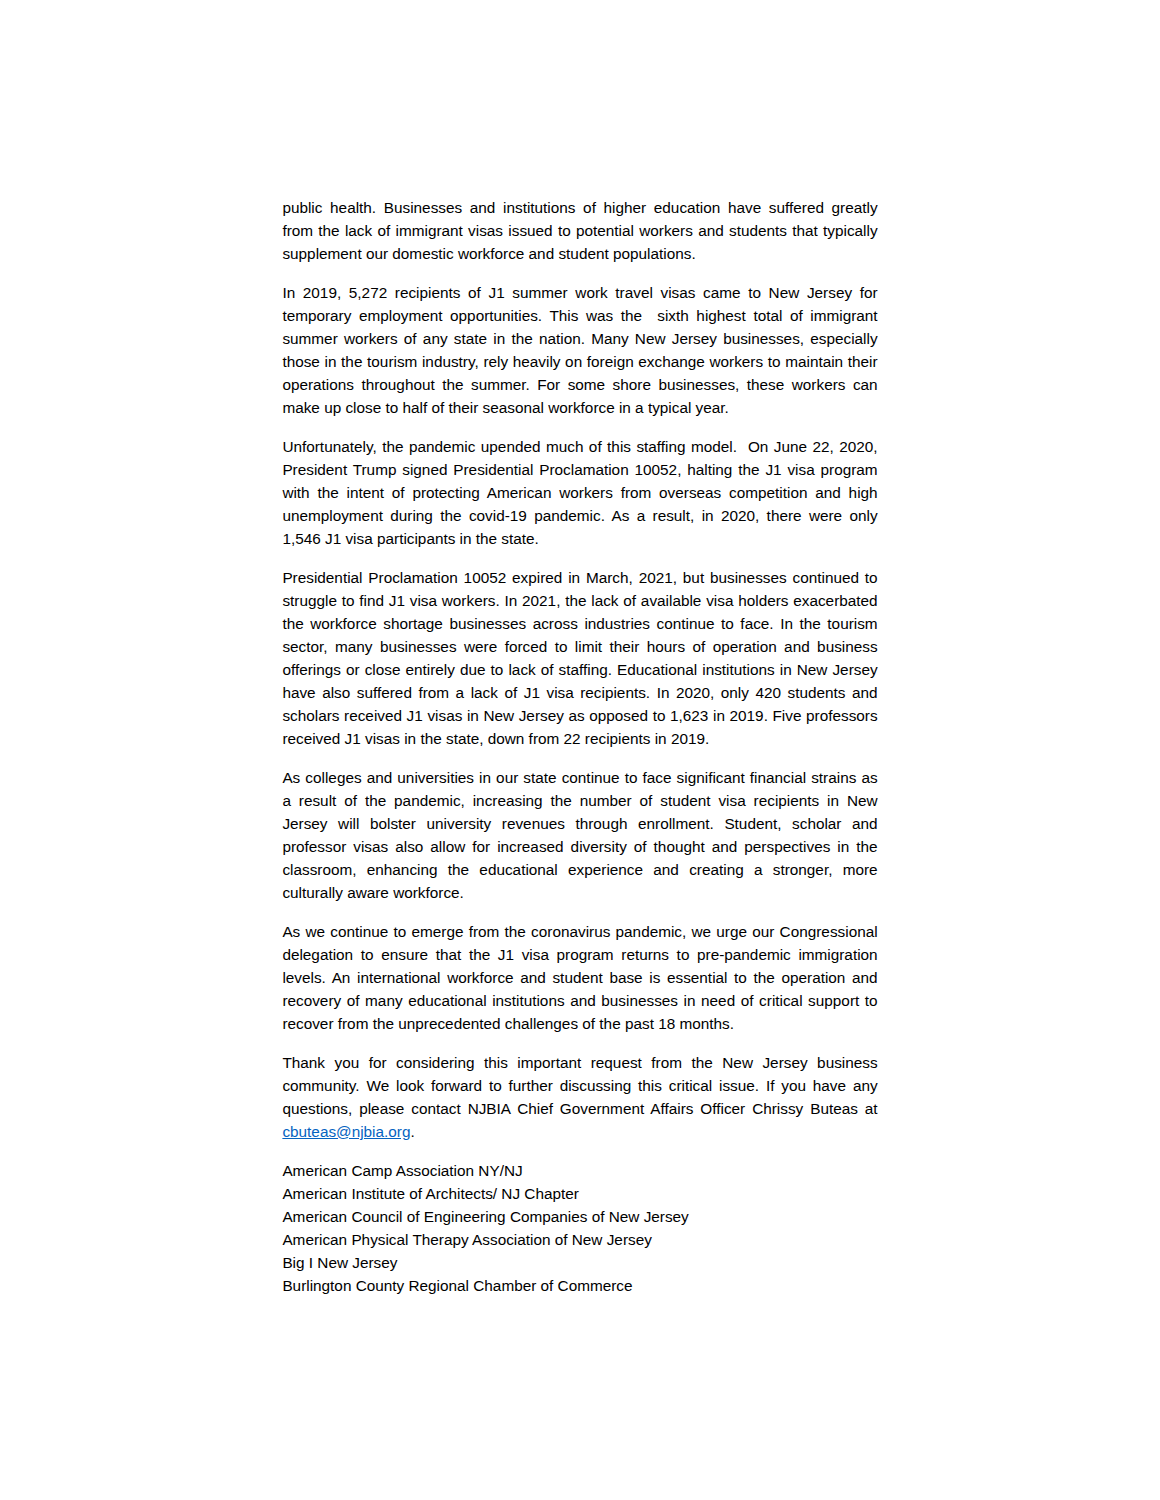public health. Businesses and institutions of higher education have suffered greatly from the lack of immigrant visas issued to potential workers and students that typically supplement our domestic workforce and student populations.
In 2019, 5,272 recipients of J1 summer work travel visas came to New Jersey for temporary employment opportunities. This was the sixth highest total of immigrant summer workers of any state in the nation. Many New Jersey businesses, especially those in the tourism industry, rely heavily on foreign exchange workers to maintain their operations throughout the summer. For some shore businesses, these workers can make up close to half of their seasonal workforce in a typical year.
Unfortunately, the pandemic upended much of this staffing model. On June 22, 2020, President Trump signed Presidential Proclamation 10052, halting the J1 visa program with the intent of protecting American workers from overseas competition and high unemployment during the covid-19 pandemic. As a result, in 2020, there were only 1,546 J1 visa participants in the state.
Presidential Proclamation 10052 expired in March, 2021, but businesses continued to struggle to find J1 visa workers. In 2021, the lack of available visa holders exacerbated the workforce shortage businesses across industries continue to face. In the tourism sector, many businesses were forced to limit their hours of operation and business offerings or close entirely due to lack of staffing. Educational institutions in New Jersey have also suffered from a lack of J1 visa recipients. In 2020, only 420 students and scholars received J1 visas in New Jersey as opposed to 1,623 in 2019. Five professors received J1 visas in the state, down from 22 recipients in 2019.
As colleges and universities in our state continue to face significant financial strains as a result of the pandemic, increasing the number of student visa recipients in New Jersey will bolster university revenues through enrollment. Student, scholar and professor visas also allow for increased diversity of thought and perspectives in the classroom, enhancing the educational experience and creating a stronger, more culturally aware workforce.
As we continue to emerge from the coronavirus pandemic, we urge our Congressional delegation to ensure that the J1 visa program returns to pre-pandemic immigration levels. An international workforce and student base is essential to the operation and recovery of many educational institutions and businesses in need of critical support to recover from the unprecedented challenges of the past 18 months.
Thank you for considering this important request from the New Jersey business community. We look forward to further discussing this critical issue. If you have any questions, please contact NJBIA Chief Government Affairs Officer Chrissy Buteas at cbuteas@njbia.org.
American Camp Association NY/NJ
American Institute of Architects/ NJ Chapter
American Council of Engineering Companies of New Jersey
American Physical Therapy Association of New Jersey
Big I New Jersey
Burlington County Regional Chamber of Commerce